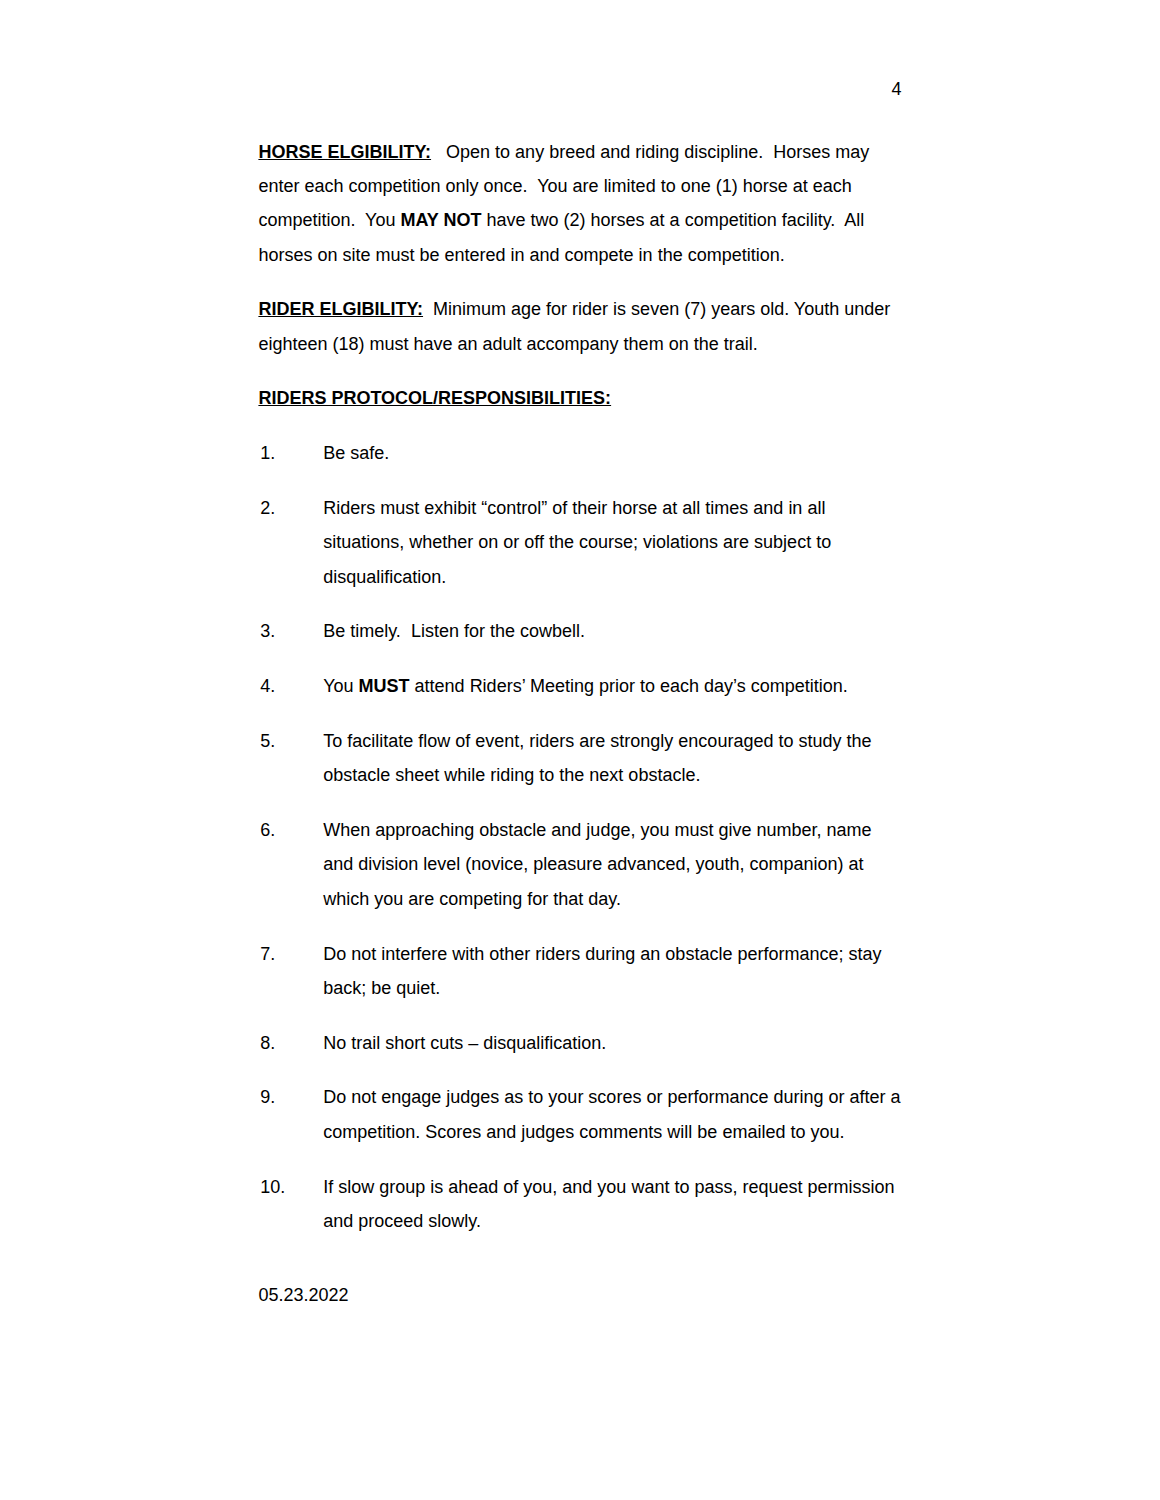4
HORSE ELGIBILITY: Open to any breed and riding discipline. Horses may enter each competition only once. You are limited to one (1) horse at each competition. You MAY NOT have two (2) horses at a competition facility. All horses on site must be entered in and compete in the competition.
RIDER ELGIBILITY: Minimum age for rider is seven (7) years old. Youth under eighteen (18) must have an adult accompany them on the trail.
RIDERS PROTOCOL/RESPONSIBILITIES:
1. Be safe.
2. Riders must exhibit “control” of their horse at all times and in all situations, whether on or off the course; violations are subject to disqualification.
3. Be timely. Listen for the cowbell.
4. You MUST attend Riders’ Meeting prior to each day’s competition.
5. To facilitate flow of event, riders are strongly encouraged to study the obstacle sheet while riding to the next obstacle.
6. When approaching obstacle and judge, you must give number, name and division level (novice, pleasure advanced, youth, companion) at which you are competing for that day.
7. Do not interfere with other riders during an obstacle performance; stay back; be quiet.
8. No trail short cuts – disqualification.
9. Do not engage judges as to your scores or performance during or after a competition. Scores and judges comments will be emailed to you.
10. If slow group is ahead of you, and you want to pass, request permission and proceed slowly.
05.23.2022